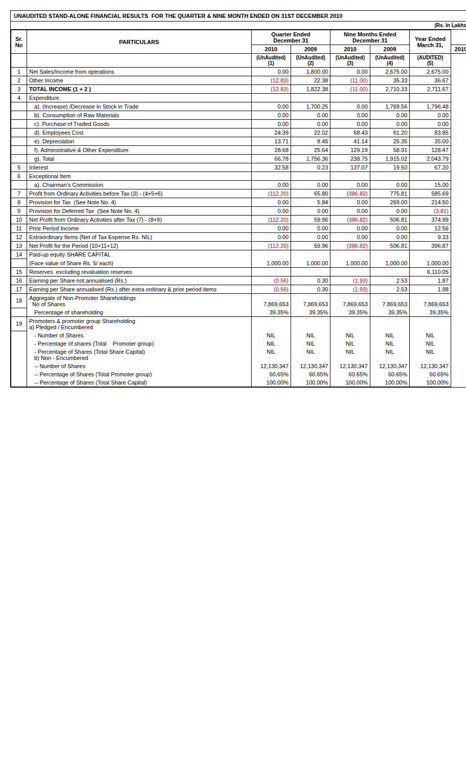UNAUDITED STAND-ALONE FINANCIAL RESULTS FOR THE QUARTER & NINE MONTH ENDED ON 31ST DECEMBER 2010
(Rs. In Lakhs)
| Sr. No | PARTICULARS | Quarter Ended December 31 | Nine Months Ended December 31 | Year Ended March 31, |
| --- | --- | --- | --- | --- |
| 2010 | 2009 | 2010 | 2009 | 2010 |
| | | (UnAudited) (1) | (UnAudited) (2) | (UnAudited) (3) | (UnAudited) (4) | (AUDITED) (5) |
| 1 | Net Sales/Income from operations | 0.00 | 1,800.00 | 0.00 | 2,675.00 | 2,675.00 |
| 2 | Other Income | (12.83) | 22.38 | (11.00) | 35.33 | 36.67 |
| 3 | TOTAL INCOME (1 + 2 ) | (12.83) | 1,822.38 | (11.00) | 2,710.33 | 2,711.67 |
| 4 | Expenditure | | | | | |
| | a). (Increase) /Decrease in Stock in Trade | 0.00 | 1,700.25 | 0.00 | 1,769.56 | 1,796.48 |
| | b). Consumption of Raw Materials | 0.00 | 0.00 | 0.00 | 0.00 | 0.00 |
| | c). Purchase of Traded Goods | 0.00 | 0.00 | 0.00 | 0.00 | 0.00 |
| | d). Employees Cost | 24.39 | 22.02 | 68.43 | 61.20 | 83.85 |
| | e). Depreciation | 13.71 | 8.45 | 41.14 | 25.35 | 35.00 |
| | f). Administrative & Other Expenditure | 28.68 | 25.64 | 129.19 | 58.91 | 128.47 |
| | g). Total | 66.78 | 1,756.36 | 238.75 | 1,915.02 | 2,043.79 |
| 5 | Interest | 32.58 | 0.23 | 137.07 | 19.50 | 67.20 |
| 6 | Exceptional Item | | | | | |
| | a). Chairman's Commission | 0.00 | 0.00 | 0.00 | 0.00 | 15.00 |
| 7 | Profit from Ordinary Activities before Tax (3) - (4+5+6) | (112.20) | 65.80 | (386.82) | 775.81 | 585.69 |
| 8 | Provision for Tax (See Note No. 4) | 0.00 | 5.84 | 0.00 | 269.00 | 214.50 |
| 9 | Provision for Deferred Tax (See Note No. 4) | 0.00 | 0.00 | 0.00 | 0.00 | (3.81) |
| 10 | Net Profit from Ordinary Activities after Tax (7) - (8+9) | (112.20) | 59.96 | (386.82) | 506.81 | 374.99 |
| 11 | Prior Period Income | 0.00 | 0.00 | 0.00 | 0.00 | 12.56 |
| 12 | Extraordinary Items (Net of Tax Expense Rs. NIL) | 0.00 | 0.00 | 0.00 | 0.00 | 9.33 |
| 13 | Net Profit for the Period (10+11+12) | (112.20) | 59.96 | (386.82) | 506.81 | 396.87 |
| 14 | Paid-up equity SHARE CAPITAL | | | | | |
| | (Face value of Share Rs. 5/ each) | 1,000.00 | 1,000.00 | 1,000.00 | 1,000.00 | 1,000.00 |
| 15 | Reserves excluding revaluation reserves | | | | | 6,110.05 |
| 16 | Earning per Share not annualised (Rs.) | (0.56) | 0.30 | (1.93) | 2.53 | 1.87 |
| 17 | Earning per Share annualised (Rs.) after extra ordinary & prior period items | (0.56) | 0.30 | (1.93) | 2.53 | 1.98 |
| 18 | Aggregate of Non-Promoter Shareholdings No of Shares | 7,869,653 | 7,869,653 | 7,869,653 | 7,869,653 | 7,869,653 |
| | Percentage of shareholding | 39.35% | 39.35% | 39.35% | 39.35% | 39.35% |
| 19 | Promoters & promoter group Shareholding a) Pledged / Encumbered | | | | | |
| | - Number of Shares | NIL | NIL | NIL | NIL | NIL |
| | - Percentage of shares (Total Promoter group) | NIL | NIL | NIL | NIL | NIL |
| | - Percentage of Shares (Total Share Capital) b) Non - Encumbered | NIL | NIL | NIL | NIL | NIL |
| | -- Number of Shares | 12,130,347 | 12,130,347 | 12,130,347 | 12,130,347 | 12,130,347 |
| | -- Percentage of Shares (Total Promoter group) | 60.65% | 60.65% | 60.65% | 60.65% | 60.65% |
| | -- Percentage of Shares (Total Share Capital) | 100.00% | 100.00% | 100.00% | 100.00% | 100.00% |